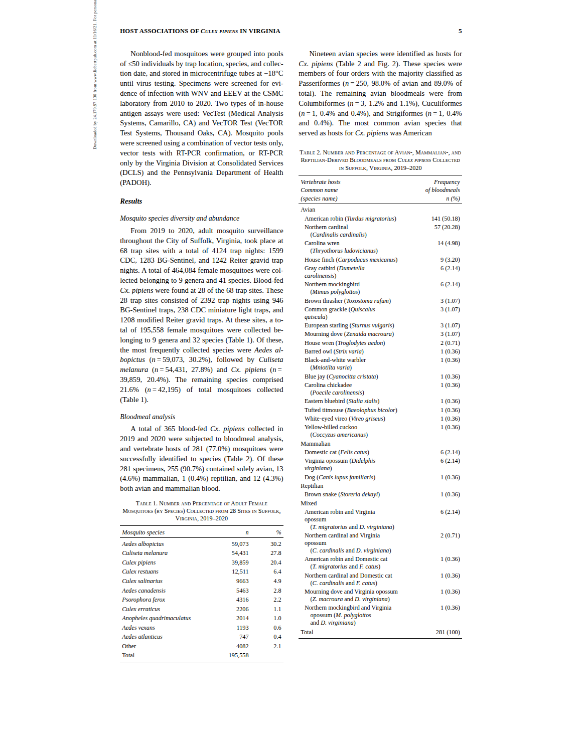Downloaded by 24.179.97.130 from www.liebertpub.com at 11/16/21. For personal use only.
Host Associations of Culex pipiens in Virginia 5
Nonblood-fed mosquitoes were grouped into pools of ≤50 individuals by trap location, species, and collection date, and stored in microcentrifuge tubes at −18°C until virus testing. Specimens were screened for evidence of infection with WNV and EEEV at the CSMC laboratory from 2010 to 2020. Two types of in-house antigen assays were used: VecTest (Medical Analysis Systems, Camarillo, CA) and VecTOR Test (VecTOR Test Systems, Thousand Oaks, CA). Mosquito pools were screened using a combination of vector tests only, vector tests with RT-PCR confirmation, or RT-PCR only by the Virginia Division at Consolidated Services (DCLS) and the Pennsylvania Department of Health (PADOH).
Results
Mosquito species diversity and abundance
From 2019 to 2020, adult mosquito surveillance throughout the City of Suffolk, Virginia, took place at 68 trap sites with a total of 4124 trap nights: 1599 CDC, 1283 BG-Sentinel, and 1242 Reiter gravid trap nights. A total of 464,084 female mosquitoes were collected belonging to 9 genera and 41 species. Blood-fed Cx. pipiens were found at 28 of the 68 trap sites. These 28 trap sites consisted of 2392 trap nights using 946 BG-Sentinel traps, 238 CDC miniature light traps, and 1208 modified Reiter gravid traps. At these sites, a total of 195,558 female mosquitoes were collected belonging to 9 genera and 32 species (Table 1). Of these, the most frequently collected species were Aedes albopictus (n = 59,073, 30.2%), followed by Culiseta melanura (n = 54,431, 27.8%) and Cx. pipiens (n = 39,859, 20.4%). The remaining species comprised 21.6% (n = 42,195) of total mosquitoes collected (Table 1).
Bloodmeal analysis
A total of 365 blood-fed Cx. pipiens collected in 2019 and 2020 were subjected to bloodmeal analysis, and vertebrate hosts of 281 (77.0%) mosquitoes were successfully identified to species (Table 2). Of these 281 specimens, 255 (90.7%) contained solely avian, 13 (4.6%) mammalian, 1 (0.4%) reptilian, and 12 (4.3%) both avian and mammalian blood.
Table 1. Number and Percentage of Adult Female Mosquitoes (by Species) Collected from 28 Sites in Suffolk, Virginia, 2019–2020
| Mosquito species | n | % |
| --- | --- | --- |
| Aedes albopictus | 59,073 | 30.2 |
| Culiseta melanura | 54,431 | 27.8 |
| Culex pipiens | 39,859 | 20.4 |
| Culex restuans | 12,511 | 6.4 |
| Culex salinarius | 9663 | 4.9 |
| Aedes canadensis | 5463 | 2.8 |
| Psorophora ferox | 4316 | 2.2 |
| Culex erraticus | 2206 | 1.1 |
| Anopheles quadrimaculatus | 2014 | 1.0 |
| Aedes vexans | 1193 | 0.6 |
| Aedes atlanticus | 747 | 0.4 |
| Other | 4082 | 2.1 |
| Total | 195,558 | |
Nineteen avian species were identified as hosts for Cx. pipiens (Table 2 and Fig. 2). These species were members of four orders with the majority classified as Passeriformes (n = 250, 98.0% of avian and 89.0% of total). The remaining avian bloodmeals were from Columbiformes (n = 3, 1.2% and 1.1%), Cuculiformes (n = 1, 0.4% and 0.4%), and Strigiformes (n = 1, 0.4% and 0.4%). The most common avian species that served as hosts for Cx. pipiens was American
Table 2. Number and Percentage of Avian-, Mammalian-, and Reptilian-Derived Bloodmeals from Culex pipiens Collected in Suffolk, Virginia, 2019–2020
| Vertebrate hosts Common name (species name) | Frequency of bloodmeals n (%) |
| --- | --- |
| Avian | |
| American robin ( Turdus migratorius ) | 141 (50.18) |
| Northern cardinal ( Cardinalis cardinalis ) | 57 (20.28) |
| Carolina wren ( Thryothorus ludovicianus ) | 14 (4.98) |
| House finch ( Carpodacus mexicanus ) | 9 (3.20) |
| Gray catbird ( Dumetella carolinensis ) | 6 (2.14) |
| Northern mockingbird ( Mimus polyglottos ) | 6 (2.14) |
| Brown thrasher ( Toxostoma rufum ) | 3 (1.07) |
| Common grackle ( Quiscalus quiscula ) | 3 (1.07) |
| European starling ( Sturnus vulgaris ) | 3 (1.07) |
| Mourning dove ( Zenaida macroura ) | 3 (1.07) |
| House wren ( Troglodytes aedon ) | 2 (0.71) |
| Barred owl ( Strix varia ) | 1 (0.36) |
| Black-and-white warbler ( Mniotilta varia ) | 1 (0.36) |
| Blue jay ( Cyanocitta cristata ) | 1 (0.36) |
| Carolina chickadee ( Poecile carolinensis ) | 1 (0.36) |
| Eastern bluebird ( Sialia sialis ) | 1 (0.36) |
| Tufted titmouse ( Baeolophus bicolor ) | 1 (0.36) |
| White-eyed vireo ( Vireo griseus ) | 1 (0.36) |
| Yellow-billed cuckoo ( Coccyzus americanus ) | 1 (0.36) |
| Mammalian | |
| Domestic cat ( Felis catus ) | 6 (2.14) |
| Virginia opossum ( Didelphis virginiana ) | 6 (2.14) |
| Dog ( Canis lupus familiaris ) | 1 (0.36) |
| Reptilian | |
| Brown snake ( Storeria dekayi ) | 1 (0.36) |
| Mixed | |
| American robin and Virginia opossum ( T. migratorius and D. virginiana ) | 6 (2.14) |
| Northern cardinal and Virginia opossum ( C. cardinalis and D. virginiana ) | 2 (0.71) |
| American robin and Domestic cat ( T. migratorius and F. catus ) | 1 (0.36) |
| Northern cardinal and Domestic cat ( C. cardinalis and F. catus ) | 1 (0.36) |
| Mourning dove and Virginia opossum ( Z. macroura and D. virginiana ) | 1 (0.36) |
| Northern mockingbird and Virginia opossum ( M. polyglottos and D. virginiana ) | 1 (0.36) |
| Total | 281 (100) |